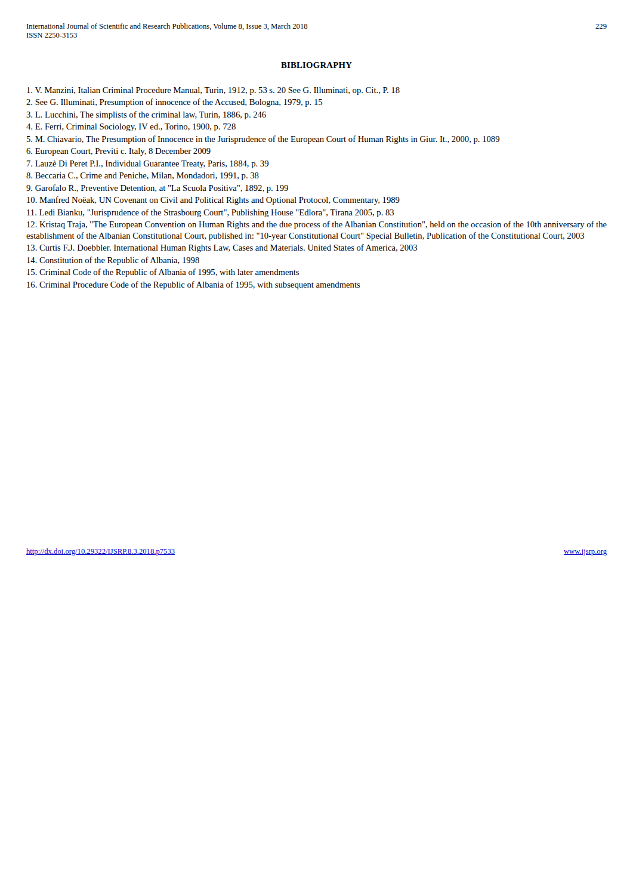International Journal of Scientific and Research Publications, Volume 8, Issue 3, March 2018
229
ISSN 2250-3153
BIBLIOGRAPHY
V. Manzini, Italian Criminal Procedure Manual, Turin, 1912, p. 53 s. 20 See G. Illuminati, op. Cit., P. 18
See G. Illuminati, Presumption of innocence of the Accused, Bologna, 1979, p. 15
L. Lucchini, The simplists of the criminal law, Turin, 1886, p. 246
E. Ferri, Criminal Sociology, IV ed., Torino, 1900, p. 728
M. Chiavario, The Presumption of Innocence in the Jurisprudence of the European Court of Human Rights in Giur. It., 2000, p. 1089
European Court, Previti c. Italy, 8 December 2009
Lauzè Di Peret P.I., Individual Guarantee Treaty, Paris, 1884, p. 39
Beccaria C., Crime and Peniche, Milan, Mondadori, 1991, p. 38
Garofalo R., Preventive Detention, at "La Scuola Positiva", 1892, p. 199
Manfred Noëak, UN Covenant on Civil and Political Rights and Optional Protocol, Commentary, 1989
Ledi Bianku, "Jurisprudence of the Strasbourg Court", Publishing House "Edlora", Tirana 2005, p. 83
Kristaq Traja, "The European Convention on Human Rights and the due process of the Albanian Constitution", held on the occasion of the 10th anniversary of the establishment of the Albanian Constitutional Court, published in: "10-year Constitutional Court" Special Bulletin, Publication of the Constitutional Court, 2003
Curtis F.J. Doebbler. International Human Rights Law, Cases and Materials. United States of America, 2003
Constitution of the Republic of Albania, 1998
Criminal Code of the Republic of Albania of 1995, with later amendments
Criminal Procedure Code of the Republic of Albania of 1995, with subsequent amendments
http://dx.doi.org/10.29322/IJSRP.8.3.2018.p7533
www.ijsrp.org